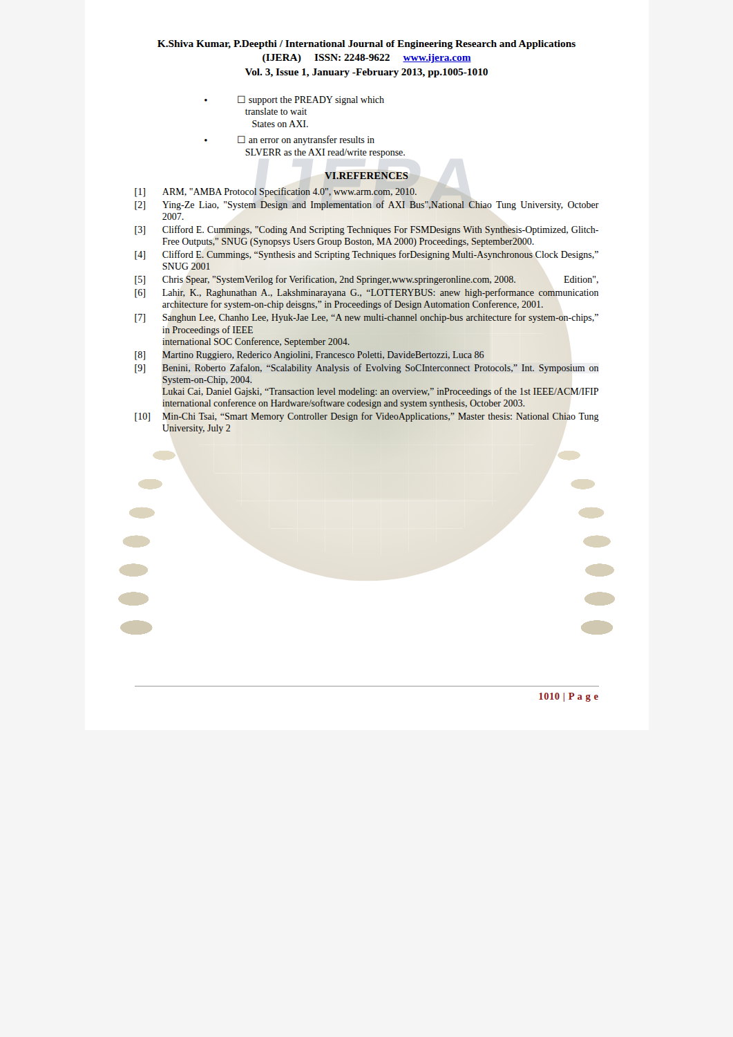IJERA
K.Shiva Kumar, P.Deepthi / International Journal of Engineering Research and Applications (IJERA) ISSN: 2248-9622 www.ijera.com Vol. 3, Issue 1, January -February 2013, pp.1005-1010
☐ support the PREADY signal which translate to wait States on AXI.
☐ an error on anytransfer results in SLVERR as the AXI read/write response.
VI.REFERENCES
ARM, "AMBA Protocol Specification 4.0", www.arm.com, 2010.
Ying-Ze Liao, "System Design and Implementation of AXI Bus",National Chiao Tung University, October 2007.
Clifford E. Cummings, "Coding And Scripting Techniques For FSMDesigns With Synthesis-Optimized, Glitch-Free Outputs," SNUG (Synopsys Users Group Boston, MA 2000) Proceedings, September2000.
Clifford E. Cummings, “Synthesis and Scripting Techniques forDesigning Multi-Asynchronous Clock Designs,” SNUG 2001
Chris Spear, "SystemVerilog for Verification, 2nd Edition", Springer,www.springeronline.com, 2008.
Lahir, K., Raghunathan A., Lakshminarayana G., “LOTTERYBUS: anew high-performance communication architecture for system-on-chip deisgns,” in Proceedings of Design Automation Conference, 2001.
Sanghun Lee, Chanho Lee, Hyuk-Jae Lee, “A new multi-channel onchip-bus architecture for system-on-chips,” in Proceedings of IEEE
international SOC Conference, September 2004.
Martino Ruggiero, Rederico Angiolini, Francesco Poletti, DavideBertozzi, Luca 86
Benini, Roberto Zafalon, “Scalability Analysis of Evolving SoCInterconnect Protocols,” Int. Symposium on System-on-Chip, 2004.
Lukai Cai, Daniel Gajski, “Transaction level modeling: an overview,” inProceedings of the 1st IEEE/ACM/IFIP international conference on Hardware/software codesign and system synthesis, October 2003.
Min-Chi Tsai, “Smart Memory Controller Design for VideoApplications,” Master thesis: National Chiao Tung University, July 2
1010 | P a g e